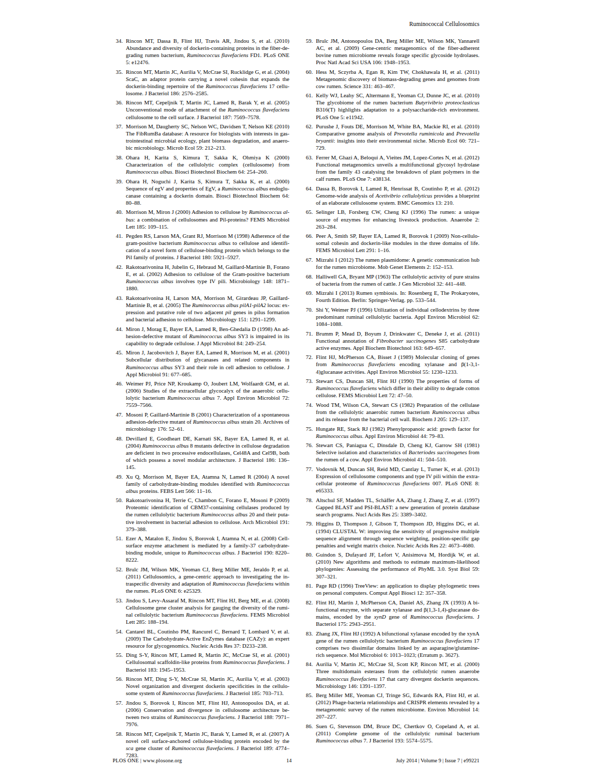Ruminococcal Cellulosomics
34. Rincon MT, Dassa B, Flint HJ, Travis AR, Jindou S, et al. (2010) Abundance and diversity of dockerin-containing proteins in the fiber-degrading rumen bacterium, Ruminococcus flavefaciens FD1. PLoS ONE 5: e12476.
35. Rincon MT, Martin JC, Aurilia V, McCrae SI, Rucklidge G, et al. (2004) ScaC, an adaptor protein carrying a novel cohesin that expands the dockerin-binding repertoire of the Ruminococcus flavefaciens 17 cellulosome. J Bacteriol 186: 2576–2585.
36. Rincon MT, Cepeljnik T, Martin JC, Lamed R, Barak Y, et al. (2005) Unconventional mode of attachment of the Ruminococcus flavefaciens cellulosome to the cell surface. J Bacteriol 187: 7569–7578.
37. Morrison M, Daugherty SC, Nelson WC, Davidsen T, Nelson KE (2010) The FibRumBa database: A resource for biologists with interests in gastrointestinal microbial ecology, plant biomass degradation, and anaerobic microbiology. Microb Ecol 59: 212–213.
38. Ohara H, Karita S, Kimura T, Sakka K, Ohmiya K (2000) Characterization of the cellulolytic complex (cellulosome) from Ruminococcus albus. Biosci Biotechnol Biochem 64: 254–260.
39. Ohara H, Noguchi J, Karita S, Kimura T, Sakka K, et al. (2000) Sequence of egV and properties of EgV, a Ruminococcus albus endoglucanase containing a dockerin domain. Biosci Biotechnol Biochem 64: 80–88.
40. Morrison M, Miron J (2000) Adhesion to cellulose by Ruminococcus albus: a combination of cellulosomes and Pil-proteins? FEMS Microbiol Lett 185: 109–115.
41. Pegden RS, Larson MA, Grant RJ, Morrison M (1998) Adherence of the gram-positive bacterium Ruminococcus albus to cellulose and identification of a novel form of cellulose-binding protein which belongs to the Pil family of proteins. J Bacteriol 180: 5921–5927.
42. Rakotoarivonina H, Jubelin G, Hebraud M, Gaillard-Martinie B, Forano E, et al. (2002) Adhesion to cellulose of the Gram-positive bacterium Ruminococcus albus involves type IV pili. Microbiology 148: 1871–1880.
43. Rakotoarivonina H, Larson MA, Morrison M, Girardeau JP, Gaillard-Martinie B, et al. (2005) The Ruminococcus albus pilA1-pilA2 locus: expression and putative role of two adjacent pil genes in pilus formation and bacterial adhesion to cellulose. Microbiology 151: 1291–1299.
44. Miron J, Morag E, Bayer EA, Lamed R, Ben-Ghedalia D (1998) An adhesion-defective mutant of Ruminococcus albus SY3 is impaired in its capability to degrade cellulose. J Appl Microbiol 84: 249–254.
45. Miron J, Jacobovitch J, Bayer EA, Lamed R, Morrison M, et al. (2001) Subcellular distribution of glycanases and related components in Ruminococcus albus SY3 and their role in cell adhesion to cellulose. J Appl Microbiol 91: 677–685.
46. Weimer PJ, Price NP, Kroukamp O, Joubert LM, Wolfaardt GM, et al. (2006) Studies of the extracellular glycocalyx of the anaerobic cellulolytic bacterium Ruminococcus albus 7. Appl Environ Microbiol 72: 7559–7566.
47. Mosoni P, Gaillard-Martinie B (2001) Characterization of a spontaneous adhesion-defective mutant of Ruminococcus albus strain 20. Archives of microbiology 176: 52–61.
48. Devillard E, Goodheart DE, Karnati SK, Bayer EA, Lamed R, et al. (2004) Ruminococcus albus 8 mutants defective in cellulose degradation are deficient in two processive endocellulases, Cel48A and Cel9B, both of which possess a novel modular architecture. J Bacteriol 186: 136–145.
49. Xu Q, Morrison M, Bayer EA, Atamna N, Lamed R (2004) A novel family of carbohydrate-binding modules identified with Ruminococcus albus proteins. FEBS Lett 566: 11–16.
50. Rakotoarivonina H, Terrie C, Chambon C, Forano E, Mosoni P (2009) Proteomic identification of CBM37-containing cellulases produced by the rumen cellulolytic bacterium Ruminococcus albus 20 and their putative involvement in bacterial adhesion to cellulose. Arch Microbiol 191: 379–388.
51. Ezer A, Matalon E, Jindou S, Borovok I, Atamna N, et al. (2008) Cell-surface enzyme attachment is mediated by a family-37 carbohydrate-binding module, unique to Ruminococcus albus. J Bacteriol 190: 8220–8222.
52. Brulc JM, Wilson MK, Yeoman CJ, Berg Miller ME, Jeraldo P, et al. (2011) Cellulosomics, a gene-centric approach to investigating the intraspecific diversity and adaptation of Ruminococcus flavefaciens within the rumen. PLoS ONE 6: e25329.
53. Jindou S, Levy-Assaraf M, Rincon MT, Flint HJ, Berg ME, et al. (2008) Cellulosome gene cluster analysis for gauging the diversity of the ruminal cellulolytic bacterium Ruminococcus flavefaciens. FEMS Microbiol Lett 285: 188–194.
54. Cantarel BL, Coutinho PM, Rancurel C, Bernard T, Lombard V, et al. (2009) The Carbohydrate-Active EnZymes database (CAZy): an expert resource for glycogenomics. Nucleic Acids Res 37: D233–238.
55. Ding S-Y, Rincon MT, Lamed R, Martin JC, McCrae SI, et al. (2001) Cellulosomal scaffoldin-like proteins from Ruminococcus flavefaciens. J Bacteriol 183: 1945–1953.
56. Rincon MT, Ding S-Y, McCrae SI, Martin JC, Aurilia V, et al. (2003) Novel organization and divergent dockerin specificities in the cellulosome system of Ruminococcus flavefaciens. J Bacteriol 185: 703–713.
57. Jindou S, Borovok I, Rincon MT, Flint HJ, Antonopoulos DA, et al. (2006) Conservation and divergence in cellulosome architecture between two strains of Ruminococcus flavefaciens. J Bacteriol 188: 7971–7976.
58. Rincon MT, Cepeljnik T, Martin JC, Barak Y, Lamed R, et al. (2007) A novel cell surface-anchored cellulose-binding protein encoded by the sca gene cluster of Ruminococcus flavefaciens. J Bacteriol 189: 4774–7283.
59. Brulc JM, Antonopoulos DA, Berg Miller ME, Wilson MK, Yannarell AC, et al. (2009) Gene-centric metagenomics of the fiber-adherent bovine rumen microbiome reveals forage specific glycoside hydrolases. Proc Natl Acad Sci USA 106: 1948–1953.
60. Hess M, Sczyrba A, Egan R, Kim TW, Chokhawala H, et al. (2011) Metagenomic discovery of biomass-degrading genes and genomes from cow rumen. Science 331: 463–467.
61. Kelly WJ, Leahy SC, Altermann E, Yeoman CJ, Dunne JC, et al. (2010) The glycobiome of the rumen bacterium Butyrivibrio proteoclasticus B316(T) highlights adaptation to a polysaccharide-rich environment. PLoS One 5: e11942.
62. Purushe J, Fouts DE, Morrison M, White BA, Mackie RI, et al. (2010) Comparative genome analysis of Prevotella ruminicola and Prevotella bryantii: insights into their environmental niche. Microb Ecol 60: 721–729.
63. Ferrer M, Ghazi A, Beloqui A, Vieites JM, Lopez-Cortes N, et al. (2012) Functional metagenomics unveils a multifunctional glycosyl hydrolase from the family 43 catalysing the breakdown of plant polymers in the calf rumen. PLoS One 7: e38134.
64. Dassa B, Borovok I, Lamed R, Henrissat B, Coutinho P, et al. (2012) Genome-wide analysis of Acetivibrio cellulolyticus provides a blueprint of an elaborate cellulosome system. BMC Genomics 13: 210.
65. Selinger LB, Forsberg CW, Cheng KJ (1996) The rumen: a unique source of enzymes for enhancing livestock production. Anaerobe 2: 263–284.
66. Peer A, Smith SP, Bayer EA, Lamed R, Borovok I (2009) Non-cellulosomal cohesin and dockerin-like modules in the three domains of life. FEMS Microbiol Lett 291: 1–16.
67. Mizrahi I (2012) The rumen plasmidome: A genetic communication hub for the rumen microbiome. Mob Genet Elements 2: 152–153.
68. Halliwell GA, Bryant MP (1963) The cellulolytic activity of pure strains of bacteria from the rumen of cattle. J Gen Microbiol 32: 441–448.
69. Mizrahi I (2013) Rumen symbiosis. In: Rosenberg E, The Prokaryotes, Fourth Edition. Berlin: Springer-Verlag. pp. 533–544.
70. Shi Y, Weimer PJ (1996) Utilization of individual cellodextrins by three predominant ruminal cellulolytic bacteria. Appl Environ Microbiol 62: 1084–1088.
71. Brumm P, Mead D, Boyum J, Drinkwater C, Deneke J, et al. (2011) Functional annotation of Fibrobacter succinogenes S85 carbohydrate active enzymes. Appl Biochem Biotechnol 163: 649–657.
72. Flint HJ, McPherson CA, Bisset J (1989) Molecular cloning of genes from Ruminococcus flavefaciens encoding xylanase and β(1-3,1-4)glucanase activities. Appl Environ Microbiol 55: 1230–1233.
73. Stewart CS, Duncan SH, Flint HJ (1990) The properties of forms of Ruminococcus flavefaciens which differ in their ability to degrade cotton cellulose. FEMS Microbiol Lett 72: 47–50.
74. Wood TM, Wilson CA, Stewart CS (1982) Preparation of the cellulase from the cellulolytic anaerobic rumen bacterium Ruminococcus albus and its release from the bacterial cell wall. Biochem J 205: 129–137.
75. Hungate RE, Stack RJ (1982) Phenylpropanoic acid: growth factor for Ruminococcus albus. Appl Environ Microbiol 44: 79–83.
76. Stewart CS, Paniagua C, Dinsdale D, Cheng KJ, Garrow SH (1981) Selective isolation and characteristics of Bacteriodes succinogenes from the rumen of a cow. Appl Environ Microbiol 41: 504–510.
77. Vodovnik M, Duncan SH, Reid MD, Cantlay L, Turner K, et al. (2013) Expression of cellulosome components and type IV pili within the extracellular proteome of Ruminococcus flavefaciens 007. PLoS ONE 8: e65333.
78. Altschul SF, Madden TL, Schäffer AA, Zhang J, Zhang Z, et al. (1997) Gapped BLAST and PSI-BLAST: a new generation of protein database search programs. Nucl Acids Res 25: 3389–3402.
79. Higgins D, Thompson J, Gibson T, Thompson JD, Higgins DG, et al. (1994) CLUSTAL W: improving the sensitivity of progressive multiple sequence alignment through sequence weighting, position-specific gap penalties and weight matrix choice. Nucleic Acids Res 22: 4673–4680.
80. Guindon S, Dufayard JF, Lefort V, Anisimova M, Hordijk W, et al. (2010) New algorithms and methods to estimate maximum-likelihood phylogenies: Assessing the performance of PhyML 3.0. Syst Biol 59: 307–321.
81. Page RD (1996) TreeView: an application to display phylogenetic trees on personal computers. Comput Appl Biosci 12: 357–358.
82. Flint HJ, Martin J, McPherson CA, Daniel AS, Zhang JX (1993) A bifunctional enzyme, with separate xylanase and β(1,3-1,4)-glucanase domains, encoded by the xynD gene of Ruminococcus flavefaciens. J Bacteriol 175: 2943–2951.
83. Zhang JX, Flint HJ (1992) A bifunctional xylanase encoded by the xynA gene of the rumen cellulolytic bacterium Ruminococcus flavefaciens 17 comprises two dissimilar domains linked by an asparagine/glutamine-rich sequence. Mol Microbiol 6: 1013–1023; (Erratum p. 3627).
84. Aurilia V, Martin JC, McCrae SI, Scott KP, Rincon MT, et al. (2000) Three multidomain esterases from the cellulolytic rumen anaerobe Ruminococcus flavefaciens 17 that carry divergent dockerin sequences. Microbiology 146: 1391–1397.
85. Berg Miller ME, Yeoman CJ, Tringe SG, Edwards RA, Flint HJ, et al. (2012) Phage-bacteria relationships and CRISPR elements revealed by a metagenomic survey of the rumen microbiome. Environ Microbiol 14: 207–227.
86. Suen G, Stevenson DM, Bruce DC, Chertkov O, Copeland A, et al. (2011) Complete genome of the cellulolytic ruminal bacterium Ruminococcus albus 7. J Bacteriol 193: 5574–5575.
PLOS ONE | www.plosone.org
14
July 2014 | Volume 9 | Issue 7 | e99221